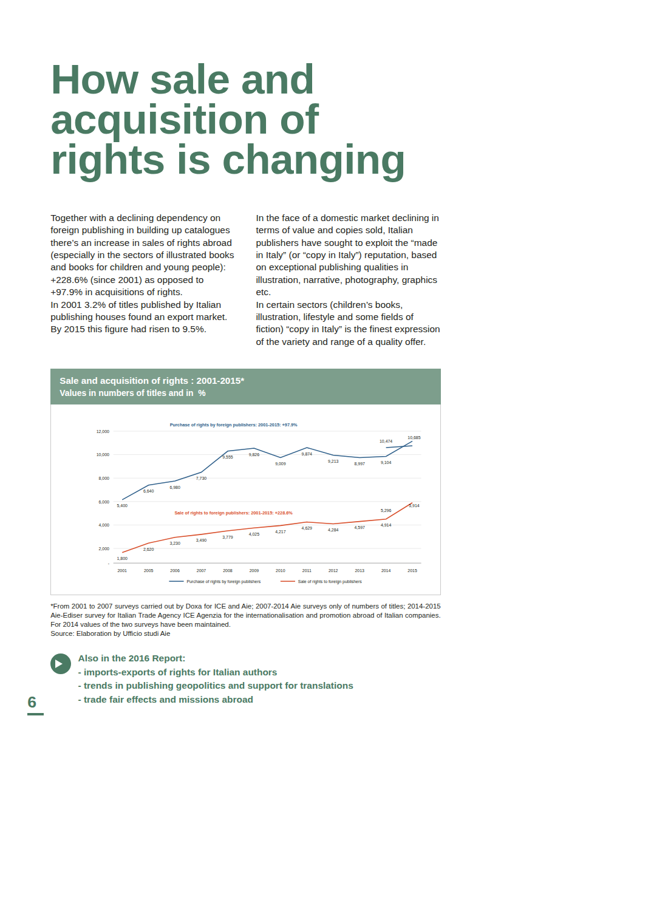How sale and acquisition of
rights is changing
Together with a declining dependency on foreign publishing in building up catalogues there’s an increase in sales of rights abroad (especially in the sectors of illustrated books and books for children and young people): +228.6% (since 2001) as opposed to +97.9% in acquisitions of rights.
In 2001 3.2% of titles published by Italian publishing houses found an export market. By 2015 this figure had risen to 9.5%.
In the face of a domestic market declining in terms of value and copies sold, Italian publishers have sought to exploit the “made in Italy” (or “copy in Italy”) reputation, based on exceptional publishing qualities in illustration, narrative, photography, graphics etc.
In certain sectors (children’s books, illustration, lifestyle and some fields of fiction) “copy in Italy” is the finest expression of the variety and range of a quality offer.
Sale and acquisition of rights : 2001-2015*
Values in numbers of titles and in %
12,000 10,000 8,000 6,000 4,000 2,000 - 2001 2005 2006 2007 2008 2009 2010 2011 2012 2013 2014 2015 5,400 6,640 6,980 7,730 9,555 9,826 9,009 9,874 9,213 8,997 9,104 10,474 10,685 1,800 2,620 3,230 3,490 3,779 4,025 4,217 4,629 4,284 4,597 4,914 5,296 5,914 Purchase of rights by foreign publishers: 2001-2015: +97.9% Sale of rights to foreign publishers: 2001-2015: +228.6% Purchase of rights by foreign publishers Sale of rights to foreign publishers
*From 2001 to 2007 surveys carried out by Doxa for ICE and Aie; 2007-2014 Aie surveys only of numbers of titles; 2014-2015 Aie-Ediser survey for Italian Trade Agency ICE Agenzia for the internationalisation and promotion abroad of Italian companies. For 2014 values of the two surveys have been maintained.
Source: Elaboration by Ufficio studi Aie
Also in the 2016 Report:
- imports-exports of rights for Italian authors
- trends in publishing geopolitics and support for translations
- trade fair effects and missions abroad
6